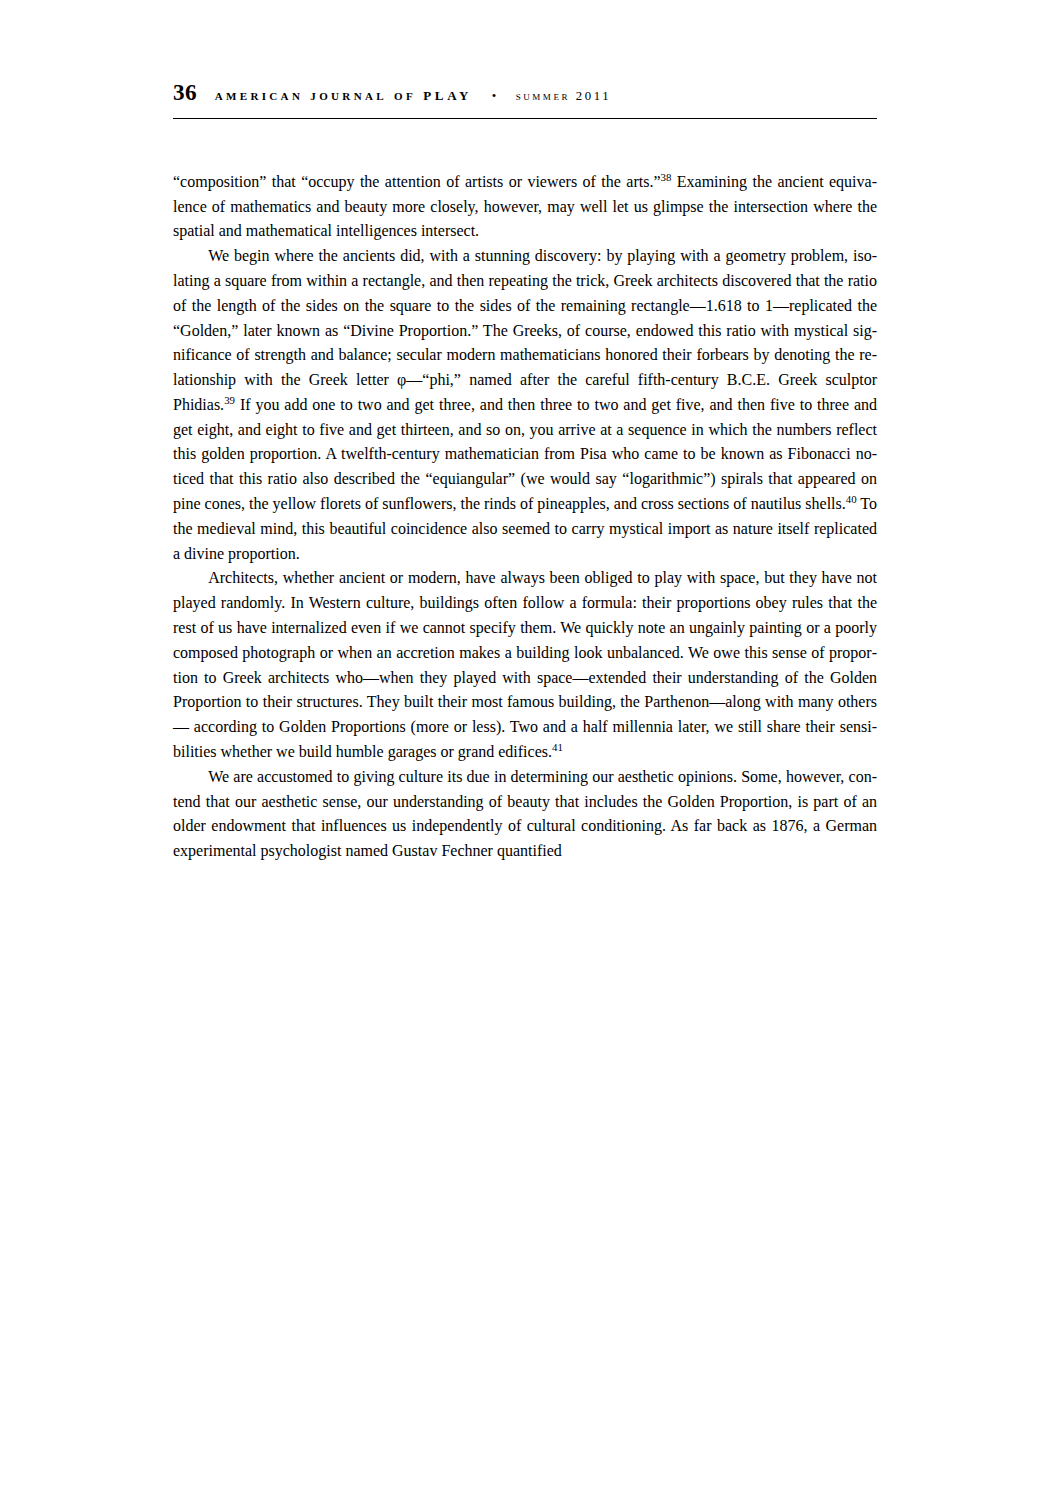36 american journal of play • summer 2011
“composition” that “occupy the attention of artists or viewers of the arts.”38 Examining the ancient equivalence of mathematics and beauty more closely, however, may well let us glimpse the intersection where the spatial and mathematical intelligences intersect.
We begin where the ancients did, with a stunning discovery: by playing with a geometry problem, isolating a square from within a rectangle, and then repeating the trick, Greek architects discovered that the ratio of the length of the sides on the square to the sides of the remaining rectangle—1.618 to 1—replicated the “Golden,” later known as “Divine Proportion.” The Greeks, of course, endowed this ratio with mystical significance of strength and balance; secular modern mathematicians honored their forbears by denoting the relationship with the Greek letter φ—“phi,” named after the careful fifth-century B.C.E. Greek sculptor Phidias.39 If you add one to two and get three, and then three to two and get five, and then five to three and get eight, and eight to five and get thirteen, and so on, you arrive at a sequence in which the numbers reflect this golden proportion. A twelfth-century mathematician from Pisa who came to be known as Fibonacci noticed that this ratio also described the “equiangular” (we would say “logarithmic”) spirals that appeared on pine cones, the yellow florets of sunflowers, the rinds of pineapples, and cross sections of nautilus shells.40 To the medieval mind, this beautiful coincidence also seemed to carry mystical import as nature itself replicated a divine proportion.
Architects, whether ancient or modern, have always been obliged to play with space, but they have not played randomly. In Western culture, buildings often follow a formula: their proportions obey rules that the rest of us have internalized even if we cannot specify them. We quickly note an ungainly painting or a poorly composed photograph or when an accretion makes a building look unbalanced. We owe this sense of proportion to Greek architects who—when they played with space—extended their understanding of the Golden Proportion to their structures. They built their most famous building, the Parthenon—along with many others— according to Golden Proportions (more or less). Two and a half millennia later, we still share their sensibilities whether we build humble garages or grand edifices.41
We are accustomed to giving culture its due in determining our aesthetic opinions. Some, however, contend that our aesthetic sense, our understanding of beauty that includes the Golden Proportion, is part of an older endowment that influences us independently of cultural conditioning. As far back as 1876, a German experimental psychologist named Gustav Fechner quantified